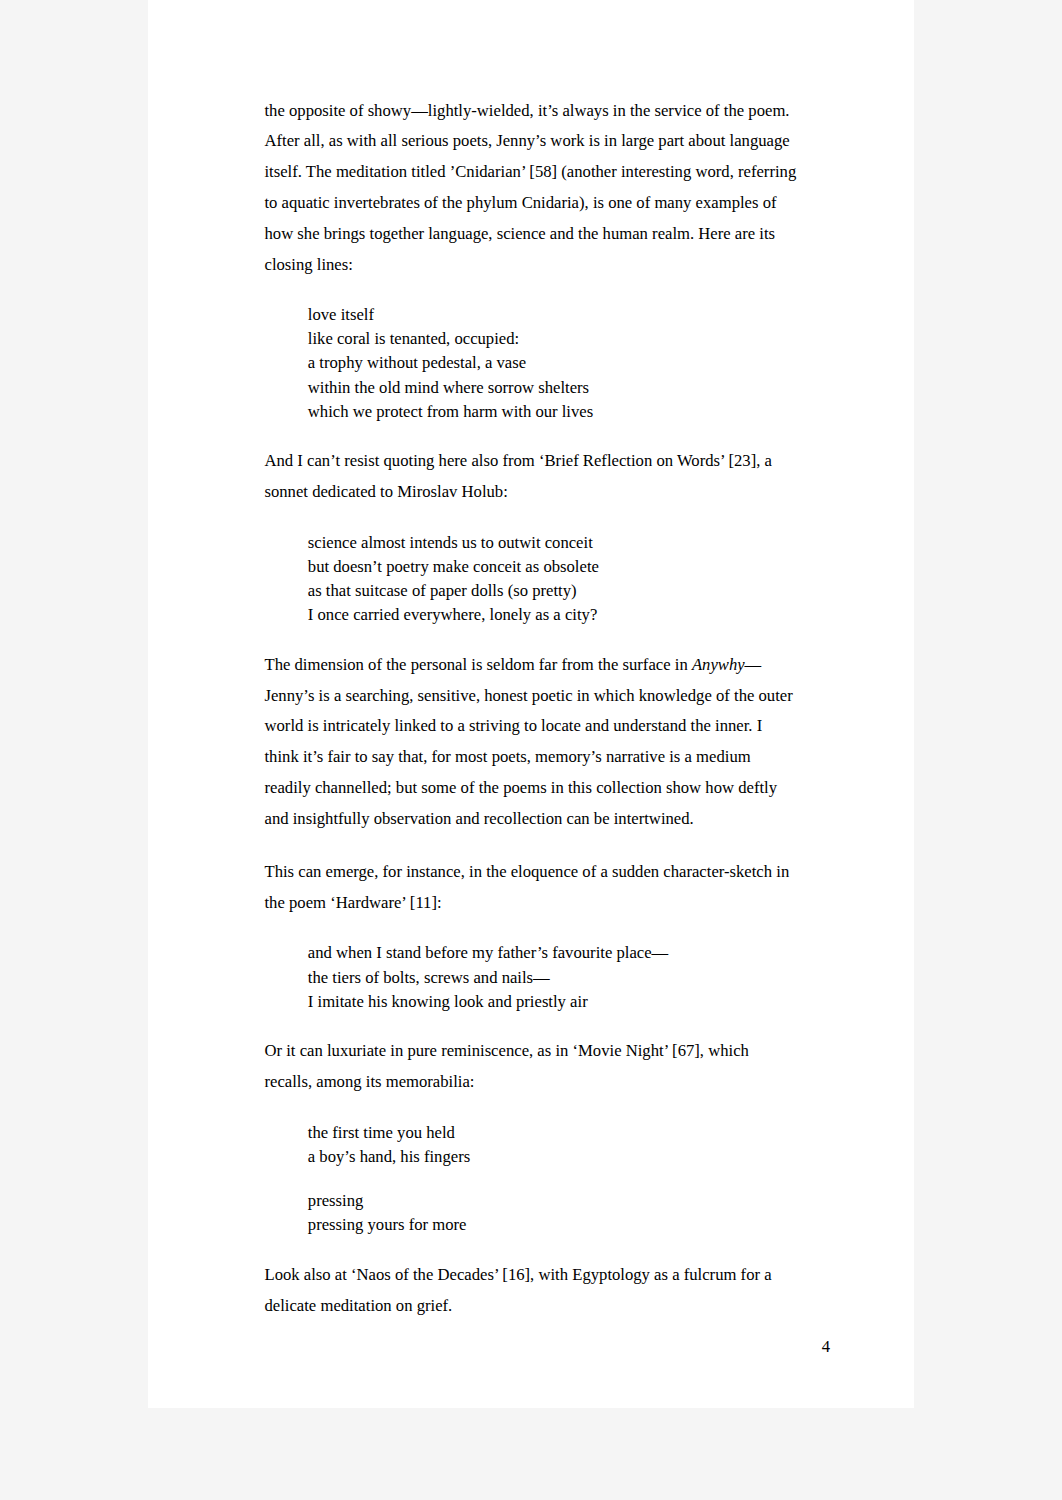the opposite of showy—lightly-wielded, it’s always in the service of the poem. After all, as with all serious poets, Jenny’s work is in large part about language itself. The meditation titled ’Cnidarian’ [58] (another interesting word, referring to aquatic invertebrates of the phylum Cnidaria), is one of many examples of how she brings together language, science and the human realm. Here are its closing lines:
love itself
like coral is tenanted, occupied:
a trophy without pedestal, a vase
within the old mind where sorrow shelters
which we protect from harm with our lives
And I can’t resist quoting here also from ‘Brief Reflection on Words’ [23], a sonnet dedicated to Miroslav Holub:
science almost intends us to outwit conceit
but doesn’t poetry make conceit as obsolete
as that suitcase of paper dolls (so pretty)
I once carried everywhere, lonely as a city?
The dimension of the personal is seldom far from the surface in Anywhy—Jenny’s is a searching, sensitive, honest poetic in which knowledge of the outer world is intricately linked to a striving to locate and understand the inner. I think it’s fair to say that, for most poets, memory’s narrative is a medium readily channelled; but some of the poems in this collection show how deftly and insightfully observation and recollection can be intertwined.
This can emerge, for instance, in the eloquence of a sudden character-sketch in the poem ‘Hardware’ [11]:
and when I stand before my father’s favourite place—
the tiers of bolts, screws and nails—
I imitate his knowing look and priestly air
Or it can luxuriate in pure reminiscence, as in ‘Movie Night’ [67], which recalls, among its memorabilia:
the first time you held
a boy’s hand, his fingers
pressing
pressing yours for more
Look also at ‘Naos of the Decades’ [16], with Egyptology as a fulcrum for a delicate meditation on grief.
4